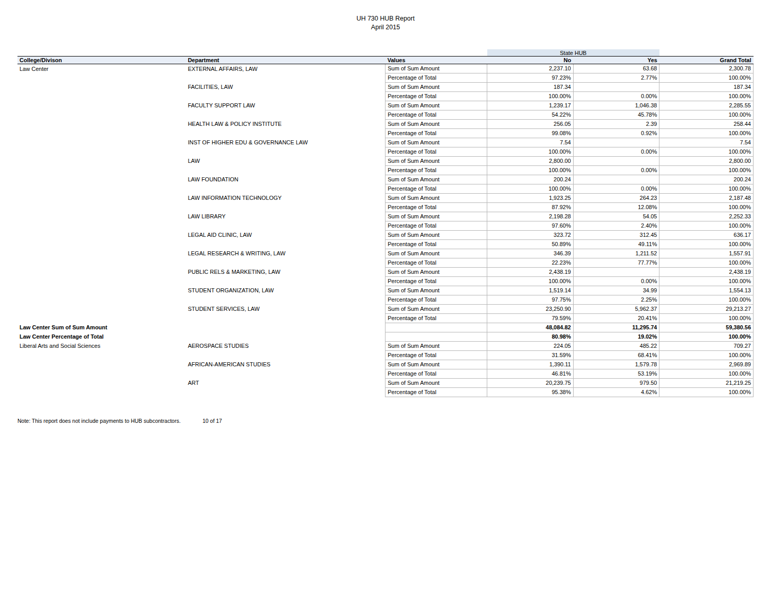UH 730 HUB Report
April 2015
| | | | State HUB | |
| --- | --- | --- | --- | --- |
| College/Divison | Department | Values | No | Yes | Grand Total |
| Law Center | EXTERNAL AFFAIRS, LAW | Sum of Sum Amount | 2,237.10 | 63.68 | 2,300.78 |
| | | Percentage of Total | 97.23% | 2.77% | 100.00% |
| | FACILITIES, LAW | Sum of Sum Amount | 187.34 | | 187.34 |
| | | Percentage of Total | 100.00% | 0.00% | 100.00% |
| | FACULTY SUPPORT LAW | Sum of Sum Amount | 1,239.17 | 1,046.38 | 2,285.55 |
| | | Percentage of Total | 54.22% | 45.78% | 100.00% |
| | HEALTH LAW & POLICY INSTITUTE | Sum of Sum Amount | 256.05 | 2.39 | 258.44 |
| | | Percentage of Total | 99.08% | 0.92% | 100.00% |
| | INST OF HIGHER EDU & GOVERNANCE LAW | Sum of Sum Amount | 7.54 | | 7.54 |
| | | Percentage of Total | 100.00% | 0.00% | 100.00% |
| | LAW | Sum of Sum Amount | 2,800.00 | | 2,800.00 |
| | | Percentage of Total | 100.00% | 0.00% | 100.00% |
| | LAW FOUNDATION | Sum of Sum Amount | 200.24 | | 200.24 |
| | | Percentage of Total | 100.00% | 0.00% | 100.00% |
| | LAW INFORMATION TECHNOLOGY | Sum of Sum Amount | 1,923.25 | 264.23 | 2,187.48 |
| | | Percentage of Total | 87.92% | 12.08% | 100.00% |
| | LAW LIBRARY | Sum of Sum Amount | 2,198.28 | 54.05 | 2,252.33 |
| | | Percentage of Total | 97.60% | 2.40% | 100.00% |
| | LEGAL AID CLINIC, LAW | Sum of Sum Amount | 323.72 | 312.45 | 636.17 |
| | | Percentage of Total | 50.89% | 49.11% | 100.00% |
| | LEGAL RESEARCH & WRITING, LAW | Sum of Sum Amount | 346.39 | 1,211.52 | 1,557.91 |
| | | Percentage of Total | 22.23% | 77.77% | 100.00% |
| | PUBLIC RELS & MARKETING, LAW | Sum of Sum Amount | 2,438.19 | | 2,438.19 |
| | | Percentage of Total | 100.00% | 0.00% | 100.00% |
| | STUDENT ORGANIZATION, LAW | Sum of Sum Amount | 1,519.14 | 34.99 | 1,554.13 |
| | | Percentage of Total | 97.75% | 2.25% | 100.00% |
| | STUDENT SERVICES, LAW | Sum of Sum Amount | 23,250.90 | 5,962.37 | 29,213.27 |
| | | Percentage of Total | 79.59% | 20.41% | 100.00% |
| Law Center Sum of Sum Amount | | | 48,084.82 | 11,295.74 | 59,380.56 |
| Law Center Percentage of Total | | | 80.98% | 19.02% | 100.00% |
| Liberal Arts and Social Sciences | AEROSPACE STUDIES | Sum of Sum Amount | 224.05 | 485.22 | 709.27 |
| | | Percentage of Total | 31.59% | 68.41% | 100.00% |
| | AFRICAN-AMERICAN STUDIES | Sum of Sum Amount | 1,390.11 | 1,579.78 | 2,969.89 |
| | | Percentage of Total | 46.81% | 53.19% | 100.00% |
| | ART | Sum of Sum Amount | 20,239.75 | 979.50 | 21,219.25 |
| | | Percentage of Total | 95.38% | 4.62% | 100.00% |
Note: This report does not include payments to HUB subcontractors.
10 of 17